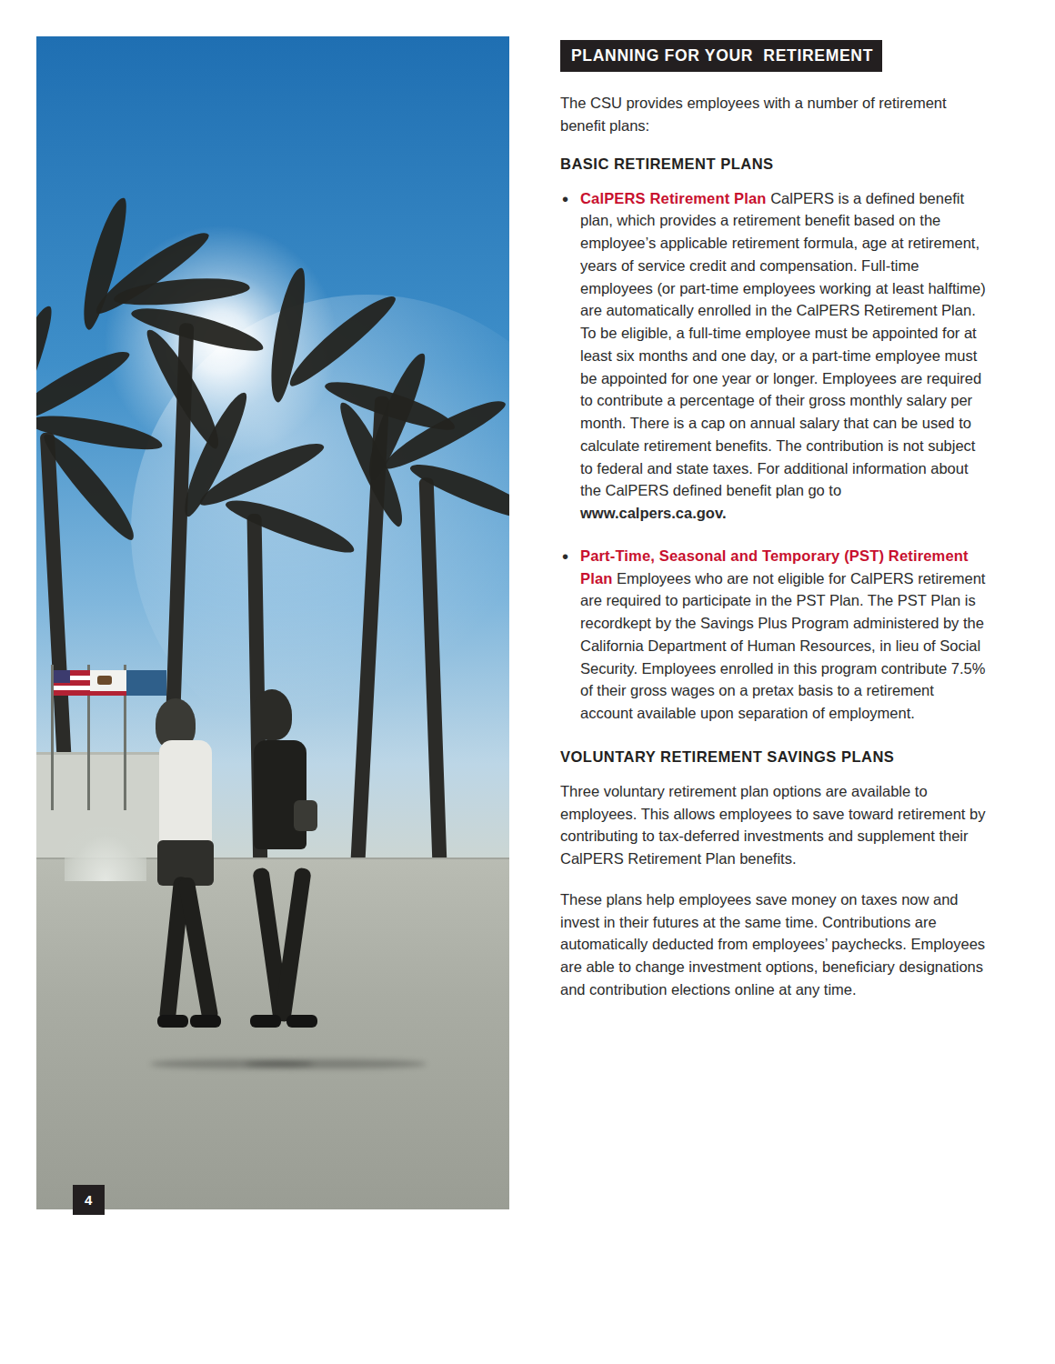4
Planning for Your Retirement
The CSU provides employees with a number of retirement benefit plans:
Basic Retirement Plans
CalPERS Retirement Plan CalPERS is a defined benefit plan, which provides a retirement benefit based on the employee’s applicable retirement formula, age at retirement, years of service credit and compensation. Full-time employees (or part-time employees working at least halftime) are automatically enrolled in the CalPERS Retirement Plan. To be eligible, a full-time employee must be appointed for at least six months and one day, or a part-time employee must be appointed for one year or longer. Employees are required to contribute a percentage of their gross monthly salary per month. There is a cap on annual salary that can be used to calculate retirement benefits. The contribution is not subject to federal and state taxes. For additional information about the CalPERS defined benefit plan go to www.calpers.ca.gov.
Part-Time, Seasonal and Temporary (PST) Retirement Plan Employees who are not eligible for CalPERS retirement are required to participate in the PST Plan. The PST Plan is recordkept by the Savings Plus Program administered by the California Department of Human Resources, in lieu of Social Security. Employees enrolled in this program contribute 7.5% of their gross wages on a pretax basis to a retirement account available upon separation of employment.
Voluntary Retirement Savings Plans
Three voluntary retirement plan options are available to employees. This allows employees to save toward retirement by contributing to tax-deferred investments and supplement their CalPERS Retirement Plan benefits.
These plans help employees save money on taxes now and invest in their futures at the same time. Contributions are automatically deducted from employees’ paychecks. Employees are able to change investment options, beneficiary designations and contribution elections online at any time.